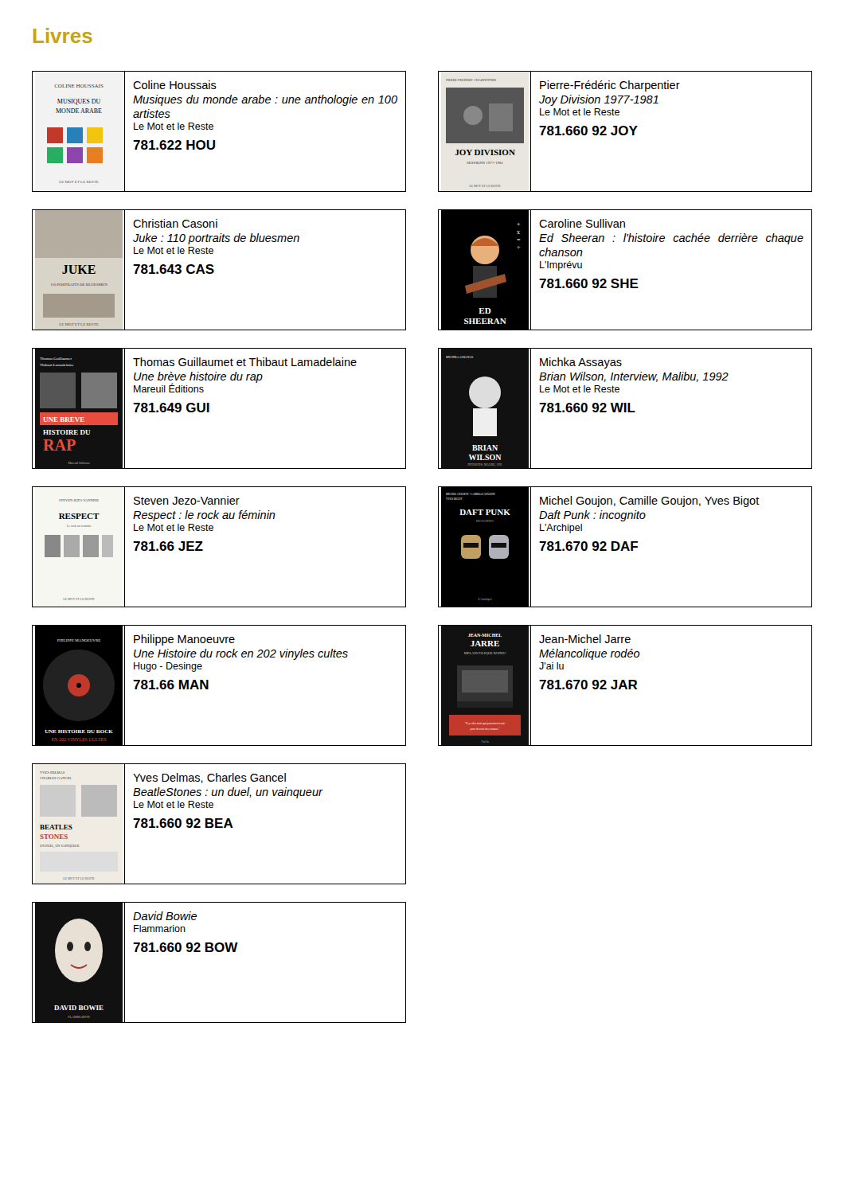Livres
Coline Houssais
Musiques du monde arabe : une anthologie en 100 artistes
Le Mot et le Reste
781.622 HOU
Christian Casoni
Juke : 110 portraits de bluesmen
Le Mot et le Reste
781.643 CAS
Thomas Guillaumet et Thibaut Lamadelaine
Une brève histoire du rap
Mareuil Éditions
781.649 GUI
Steven Jezo-Vannier
Respect : le rock au féminin
Le Mot et le Reste
781.66 JEZ
Philippe Manoeuvre
Une Histoire du rock en 202 vinyles cultes
Hugo - Desinge
781.66 MAN
Yves Delmas, Charles Gancel
BeatleStones : un duel, un vainqueur
Le Mot et le Reste
781.660 92 BEA
David Bowie
Flammarion
781.660 92 BOW
Pierre-Frédéric Charpentier
Joy Division 1977-1981
Le Mot et le Reste
781.660 92 JOY
Caroline Sullivan
Ed Sheeran : l'histoire cachée derrière chaque chanson
L'Imprévu
781.660 92 SHE
Michka Assayas
Brian Wilson, Interview, Malibu, 1992
Le Mot et le Reste
781.660 92 WIL
Michel Goujon, Camille Goujon, Yves Bigot
Daft Punk : incognito
L'Archipel
781.670 92 DAF
Jean-Michel Jarre
Mélancolique rodéo
J'ai lu
781.670 92 JAR